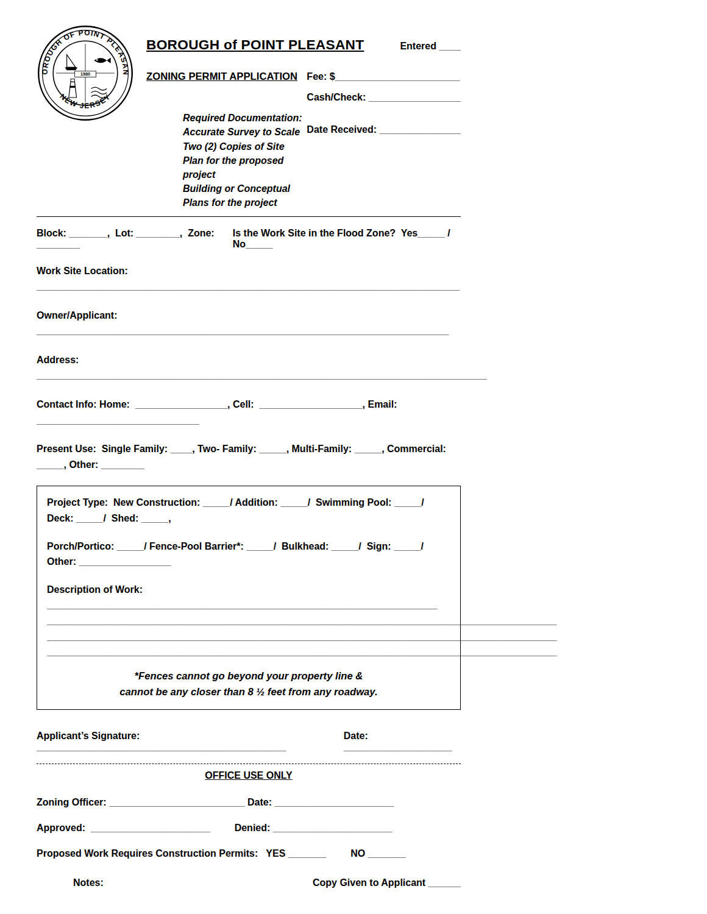BOROUGH OF POINT PLEASANT NEW JERSEY 1980
BOROUGH of POINT PLEASANT
Entered ____
ZONING PERMIT APPLICATION
Fee: $_______________________
Cash/Check: _________________
Required Documentation:
Accurate Survey to Scale
Two (2) Copies of Site Plan for the proposed project
Building or Conceptual Plans for the project
Date Received: _______________
Block: _______, Lot: ________, Zone: ________
Is the Work Site in the Flood Zone? Yes_____ / No_____
Work Site Location: ______________________________________________________________________________
Owner/Applicant: ____________________________________________________________________________
Address: ___________________________________________________________________________________
Contact Info: Home: _________________, Cell: ___________________, Email: ______________________________
Present Use: Single Family: ____, Two- Family: _____, Multi-Family: _____, Commercial: _____, Other: ________
Project Type: New Construction: _____/ Addition: _____/ Swimming Pool: _____/ Deck: _____/ Shed: _____,
Porch/Portico: _____/ Fence-Pool Barrier*: _____/ Bulkhead: _____/ Sign: _____/ Other: _________________
Description of Work: ________________________________________________________________________
______________________________________________________________________________________________
______________________________________________________________________________________________
______________________________________________________________________________________________
*Fences cannot go beyond your property line &
cannot be any closer than 8 ½ feet from any roadway.
Applicant’s Signature: ______________________________________________
Date: ____________________
OFFICE USE ONLY
Zoning Officer: _________________________ Date: ______________________
Approved: ______________________ Denied: ______________________
Proposed Work Requires Construction Permits: YES _______ NO _______
Notes:
Copy Given to Applicant ______